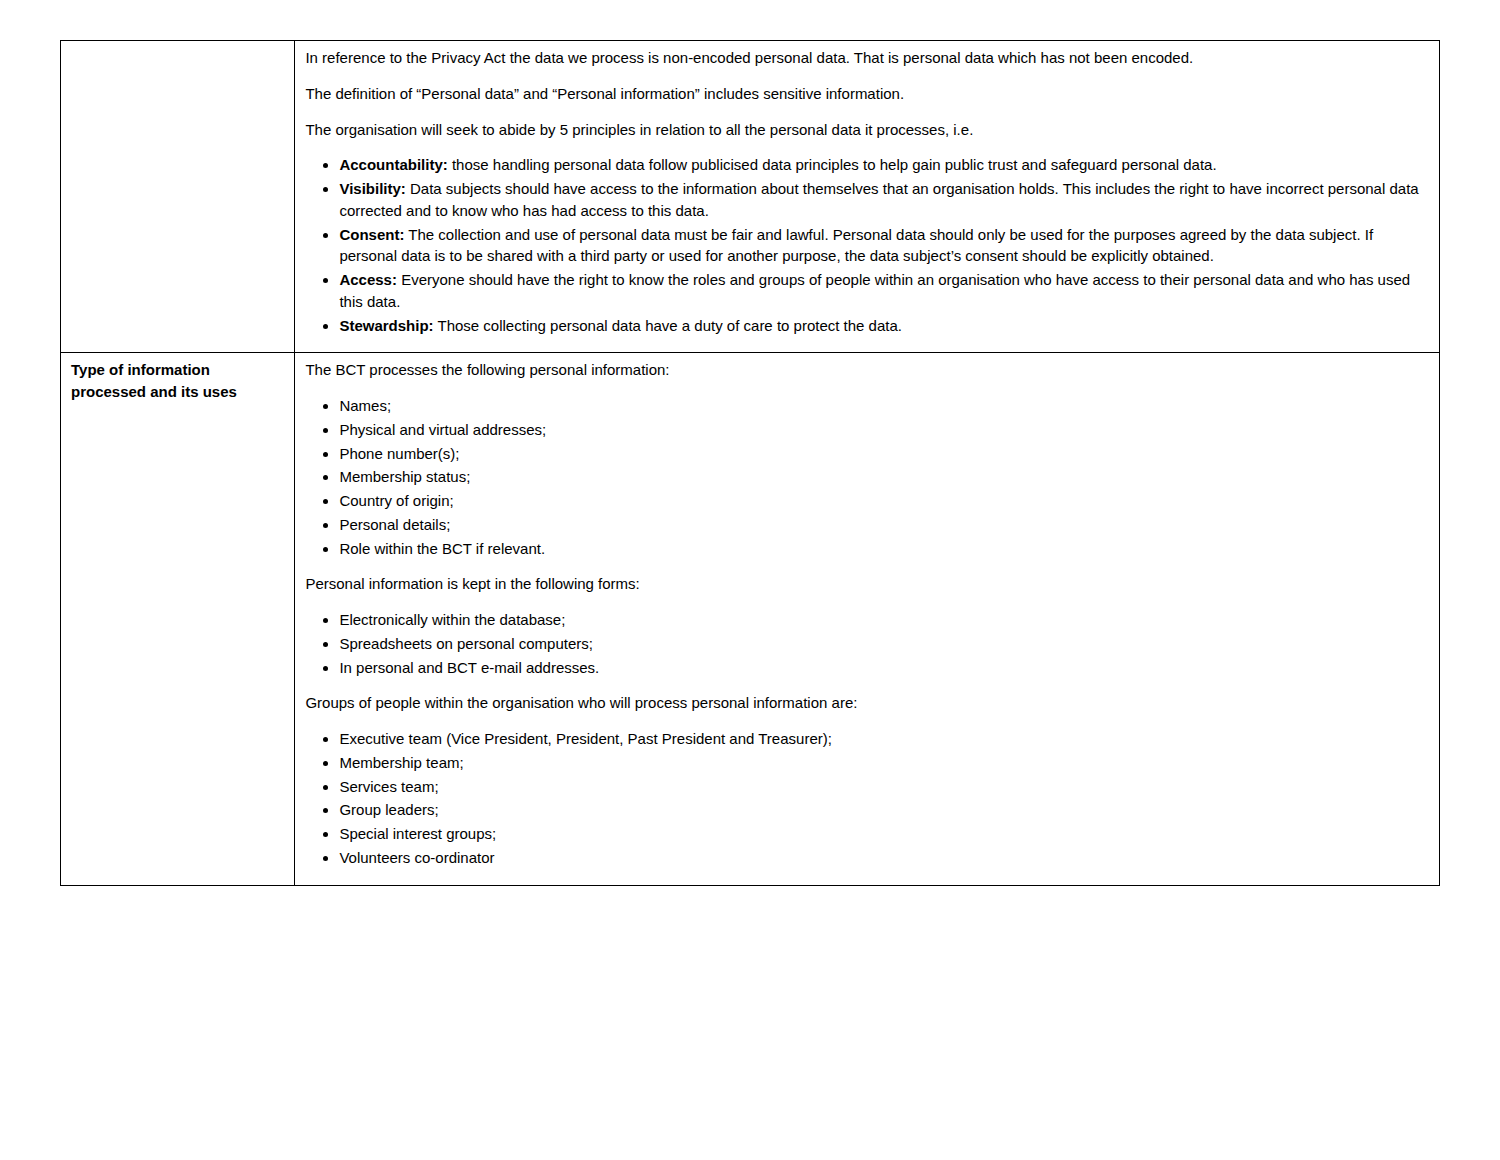| | In reference to the Privacy Act the data we process is non-encoded personal data. That is personal data which has not been encoded. The definition of “Personal data” and “Personal information” includes sensitive information. The organisation will seek to abide by 5 principles in relation to all the personal data it processes, i.e. Accountability: those handling personal data follow publicised data principles to help gain public trust and safeguard personal data. Visibility: Data subjects should have access to the information about themselves that an organisation holds. This includes the right to have incorrect personal data corrected and to know who has had access to this data. Consent: The collection and use of personal data must be fair and lawful. Personal data should only be used for the purposes agreed by the data subject. If personal data is to be shared with a third party or used for another purpose, the data subject’s consent should be explicitly obtained. Access: Everyone should have the right to know the roles and groups of people within an organisation who have access to their personal data and who has used this data. Stewardship: Those collecting personal data have a duty of care to protect the data. |
| Type of information processed and its uses | The BCT processes the following personal information: Names; Physical and virtual addresses; Phone number(s); Membership status; Country of origin; Personal details; Role within the BCT if relevant. Personal information is kept in the following forms: Electronically within the database; Spreadsheets on personal computers; In personal and BCT e-mail addresses. Groups of people within the organisation who will process personal information are: Executive team (Vice President, President, Past President and Treasurer); Membership team; Services team; Group leaders; Special interest groups; Volunteers co-ordinator |